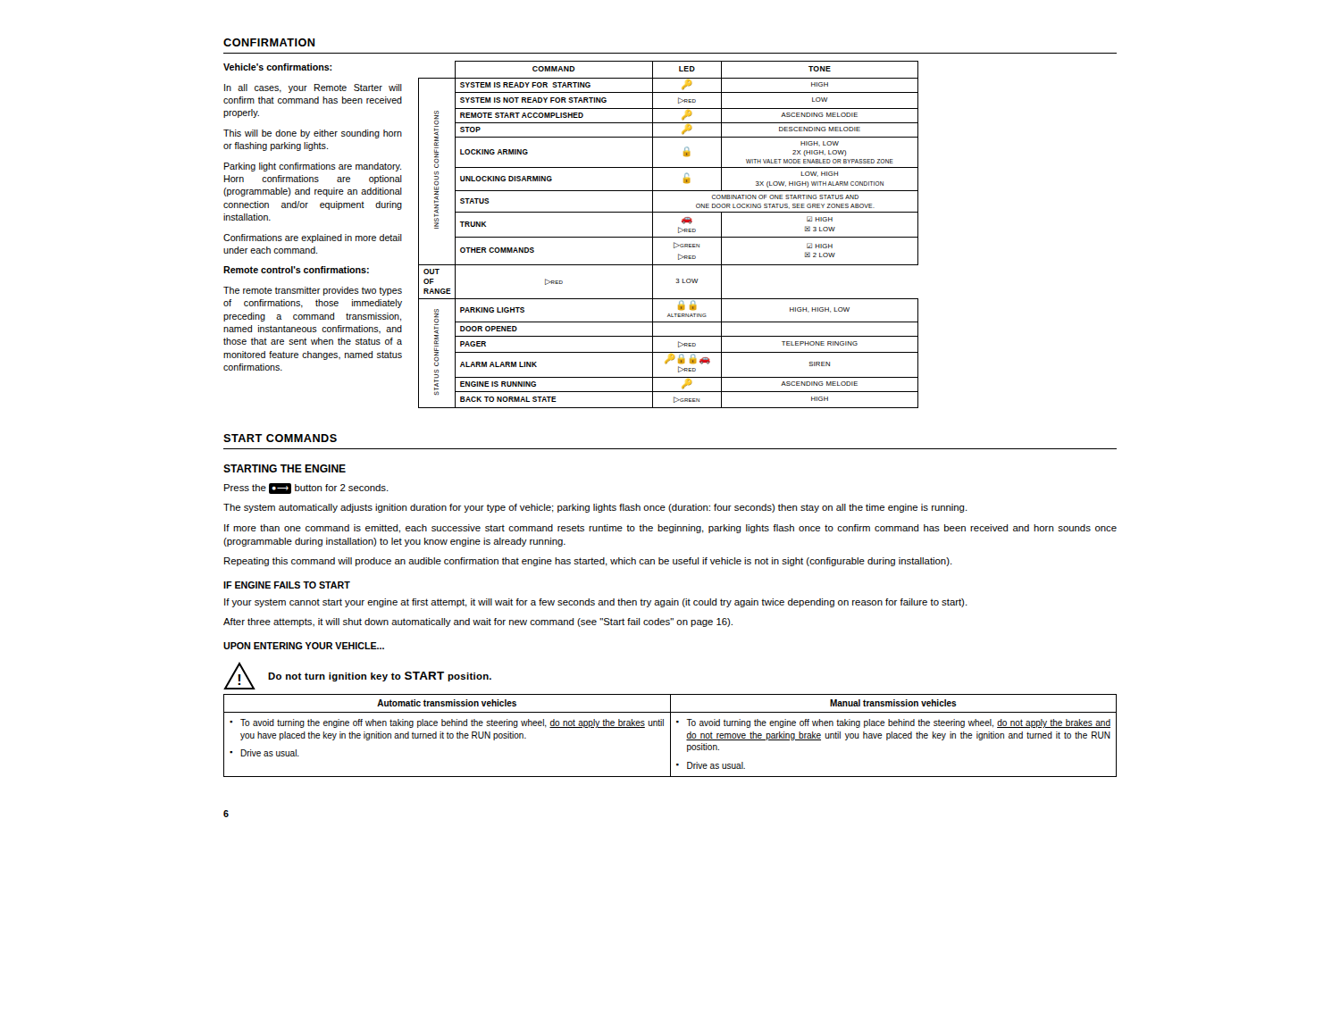Confirmation
Vehicle's confirmations:
In all cases, your Remote Starter will confirm that command has been received properly.
This will be done by either sounding horn or flashing parking lights.
Parking light confirmations are mandatory. Horn confirmations are optional (programmable) and require an additional connection and/or equipment during installation.
Confirmations are explained in more detail under each command.
Remote control's confirmations:
The remote transmitter provides two types of confirmations, those immediately preceding a command transmission, named instantaneous confirmations, and those that are sent when the status of a monitored feature changes, named status confirmations.
| | Command | LED | Tone |
| --- | --- | --- | --- |
| Instantaneous confirmations | System is ready for starting | | High |
| System is not ready for starting | ▷ RED | Low |
| Remote start accomplished | | Ascending melodie |
| Stop | | Descending melodie |
| Locking Arming | | High, Low 2x (High, Low) with valet mode enabled or bypassed zone |
| Unlocking Disarming | | Low, High 3x (Low, High) with alarm condition |
| Status | Combination of one starting status and one door locking status, see grey zones above. |
| Trunk | ▷ RED | ☑ High ☒ 3 Low |
| Other commands | ▷ GREEN ▷ RED | ☑ High ☒ 2 Low |
| Out of range | ▷ RED | 3 Low |
| Status confirmations | Parking lights | ALTERNATING | High, High, Low |
| Door opened | | |
| Pager | ▷ RED | Telephone ringing |
| Alarm Alarm link | ▷ RED | Siren |
| Engine is running | | Ascending melodie |
| Back to normal state | ▷ GREEN | High |
Start commands
Starting the engine
Press the ●⟶ button for 2 seconds.
The system automatically adjusts ignition duration for your type of vehicle; parking lights flash once (duration: four seconds) then stay on all the time engine is running.
If more than one command is emitted, each successive start command resets runtime to the beginning, parking lights flash once to confirm command has been received and horn sounds once (programmable during installation) to let you know engine is already running.
Repeating this command will produce an audible confirmation that engine has started, which can be useful if vehicle is not in sight (configurable during installation).
If engine fails to start
If your system cannot start your engine at first attempt, it will wait for a few seconds and then try again (it could try again twice depending on reason for failure to start).
After three attempts, it will shut down automatically and wait for new command (see "Start fail codes" on page 16).
Upon entering your vehicle...
!
Do not turn ignition key to START position.
| Automatic transmission vehicles | Manual transmission vehicles |
| --- | --- |
| To avoid turning the engine off when taking place behind the steering wheel, do not apply the brakes until you have placed the key in the ignition and turned it to the RUN position. Drive as usual. | To avoid turning the engine off when taking place behind the steering wheel, do not apply the brakes and do not remove the parking brake until you have placed the key in the ignition and turned it to the RUN position. Drive as usual. |
6